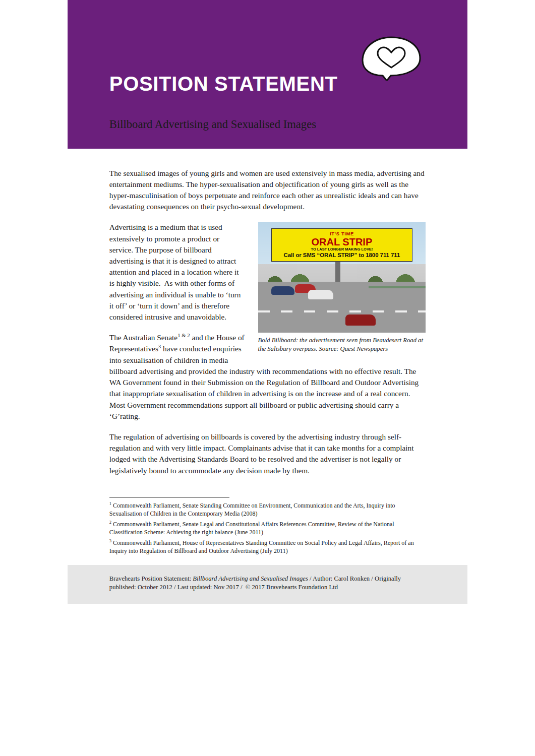POSITION STATEMENT
Billboard Advertising and Sexualised Images
Bravehearts
Educate Empower Protect Our Kids
The sexualised images of young girls and women are used extensively in mass media, advertising and entertainment mediums. The hyper-sexualisation and objectification of young girls as well as the hyper-masculinisation of boys perpetuate and reinforce each other as unrealistic ideals and can have devastating consequences on their psycho-sexual development.
IT’S TIME ORAL STRIP TO LAST LONGER MAKING LOVE! Call or SMS “ORAL STRIP” to 1800 711 711
Bold Billboard: the advertisement seen from Beaudesert Road at the Salisbury overpass. Source: Quest Newspapers
Advertising is a medium that is used extensively to promote a product or service. The purpose of billboard advertising is that it is designed to attract attention and placed in a location where it is highly visible. As with other forms of advertising an individual is unable to ‘turn it off’ or ‘turn it down’ and is therefore considered intrusive and unavoidable.
The Australian Senate1 & 2 and the House of Representatives3 have conducted enquiries into sexualisation of children in media billboard advertising and provided the industry with recommendations with no effective result. The WA Government found in their Submission on the Regulation of Billboard and Outdoor Advertising that inappropriate sexualisation of children in advertising is on the increase and of a real concern. Most Government recommendations support all billboard or public advertising should carry a ‘G’rating.
The regulation of advertising on billboards is covered by the advertising industry through self-regulation and with very little impact. Complainants advise that it can take months for a complaint lodged with the Advertising Standards Board to be resolved and the advertiser is not legally or legislatively bound to accommodate any decision made by them.
1 Commonwealth Parliament, Senate Standing Committee on Environment, Communication and the Arts, Inquiry into Sexualisation of Children in the Contemporary Media (2008)
2 Commonwealth Parliament, Senate Legal and Constitutional Affairs References Committee, Review of the National Classification Scheme: Achieving the right balance (June 2011)
3 Commonwealth Parliament, House of Representatives Standing Committee on Social Policy and Legal Affairs, Report of an Inquiry into Regulation of Billboard and Outdoor Advertising (July 2011)
Bravehearts Position Statement: Billboard Advertising and Sexualised Images / Author: Carol Ronken / Originally published: October 2012 / Last updated: Nov 2017 / © 2017 Bravehearts Foundation Ltd